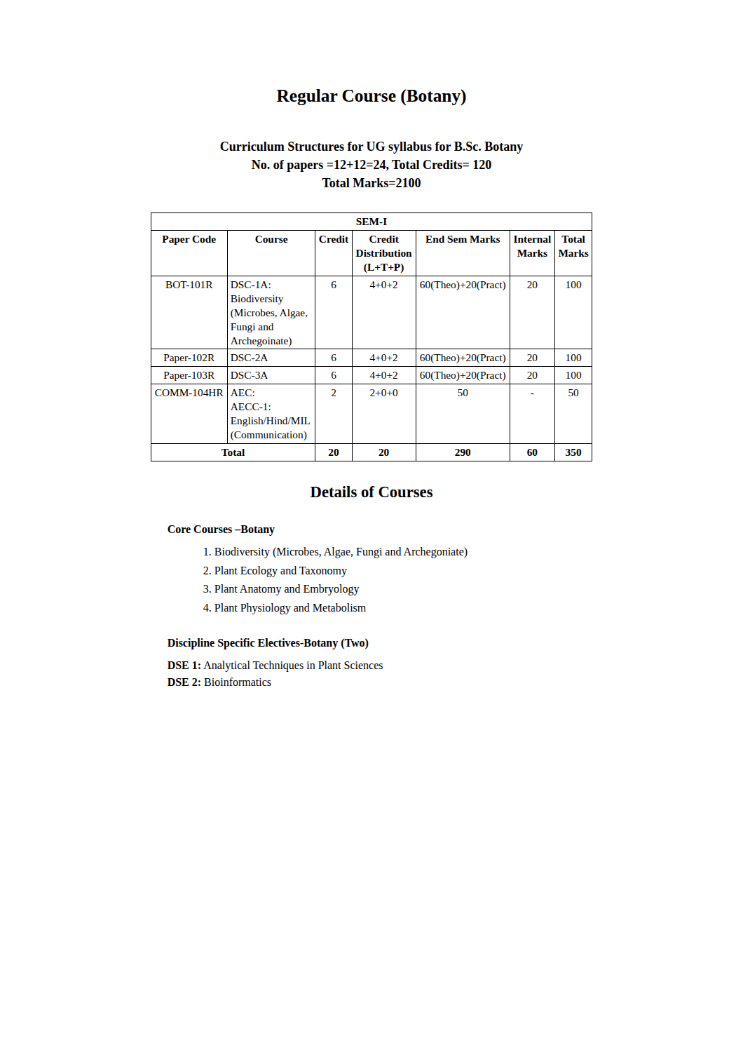Regular Course (Botany)
Curriculum Structures for UG syllabus for B.Sc. Botany
No. of papers =12+12=24, Total Credits= 120
Total Marks=2100
| SEM-I |
| Paper Code | Course | Credit | Credit Distribution (L+T+P) | End Sem Marks | Internal Marks | Total Marks |
| BOT-101R | DSC-1A: Biodiversity (Microbes, Algae, Fungi and Archegoinate) | 6 | 4+0+2 | 60(Theo)+20(Pract) | 20 | 100 |
| Paper-102R | DSC-2A | 6 | 4+0+2 | 60(Theo)+20(Pract) | 20 | 100 |
| Paper-103R | DSC-3A | 6 | 4+0+2 | 60(Theo)+20(Pract) | 20 | 100 |
| COMM-104HR | AEC: AECC-1: English/Hind/MIL (Communication) | 2 | 2+0+0 | 50 | - | 50 |
| Total | 20 | 20 | 290 | 60 | 350 |
Details of Courses
Core Courses –Botany
Biodiversity (Microbes, Algae, Fungi and Archegoniate)
Plant Ecology and Taxonomy
Plant Anatomy and Embryology
Plant Physiology and Metabolism
Discipline Specific Electives-Botany (Two)
DSE 1: Analytical Techniques in Plant Sciences
DSE 2: Bioinformatics